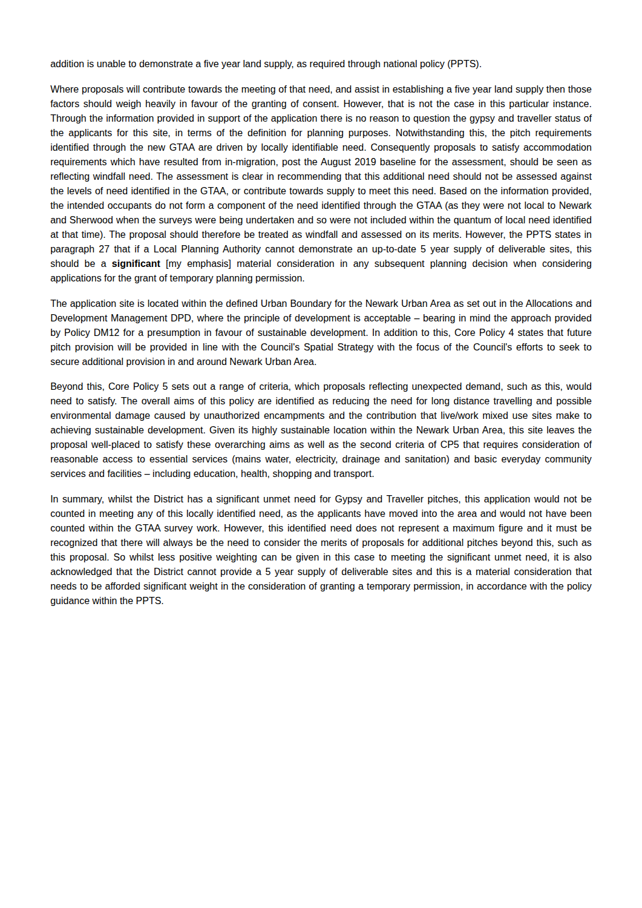addition is unable to demonstrate a five year land supply, as required through national policy (PPTS).
Where proposals will contribute towards the meeting of that need, and assist in establishing a five year land supply then those factors should weigh heavily in favour of the granting of consent. However, that is not the case in this particular instance. Through the information provided in support of the application there is no reason to question the gypsy and traveller status of the applicants for this site, in terms of the definition for planning purposes. Notwithstanding this, the pitch requirements identified through the new GTAA are driven by locally identifiable need. Consequently proposals to satisfy accommodation requirements which have resulted from in-migration, post the August 2019 baseline for the assessment, should be seen as reflecting windfall need. The assessment is clear in recommending that this additional need should not be assessed against the levels of need identified in the GTAA, or contribute towards supply to meet this need. Based on the information provided, the intended occupants do not form a component of the need identified through the GTAA (as they were not local to Newark and Sherwood when the surveys were being undertaken and so were not included within the quantum of local need identified at that time). The proposal should therefore be treated as windfall and assessed on its merits. However, the PPTS states in paragraph 27 that if a Local Planning Authority cannot demonstrate an up-to-date 5 year supply of deliverable sites, this should be a significant [my emphasis] material consideration in any subsequent planning decision when considering applications for the grant of temporary planning permission.
The application site is located within the defined Urban Boundary for the Newark Urban Area as set out in the Allocations and Development Management DPD, where the principle of development is acceptable – bearing in mind the approach provided by Policy DM12 for a presumption in favour of sustainable development. In addition to this, Core Policy 4 states that future pitch provision will be provided in line with the Council's Spatial Strategy with the focus of the Council's efforts to seek to secure additional provision in and around Newark Urban Area.
Beyond this, Core Policy 5 sets out a range of criteria, which proposals reflecting unexpected demand, such as this, would need to satisfy. The overall aims of this policy are identified as reducing the need for long distance travelling and possible environmental damage caused by unauthorized encampments and the contribution that live/work mixed use sites make to achieving sustainable development. Given its highly sustainable location within the Newark Urban Area, this site leaves the proposal well-placed to satisfy these overarching aims as well as the second criteria of CP5 that requires consideration of reasonable access to essential services (mains water, electricity, drainage and sanitation) and basic everyday community services and facilities – including education, health, shopping and transport.
In summary, whilst the District has a significant unmet need for Gypsy and Traveller pitches, this application would not be counted in meeting any of this locally identified need, as the applicants have moved into the area and would not have been counted within the GTAA survey work. However, this identified need does not represent a maximum figure and it must be recognized that there will always be the need to consider the merits of proposals for additional pitches beyond this, such as this proposal. So whilst less positive weighting can be given in this case to meeting the significant unmet need, it is also acknowledged that the District cannot provide a 5 year supply of deliverable sites and this is a material consideration that needs to be afforded significant weight in the consideration of granting a temporary permission, in accordance with the policy guidance within the PPTS.